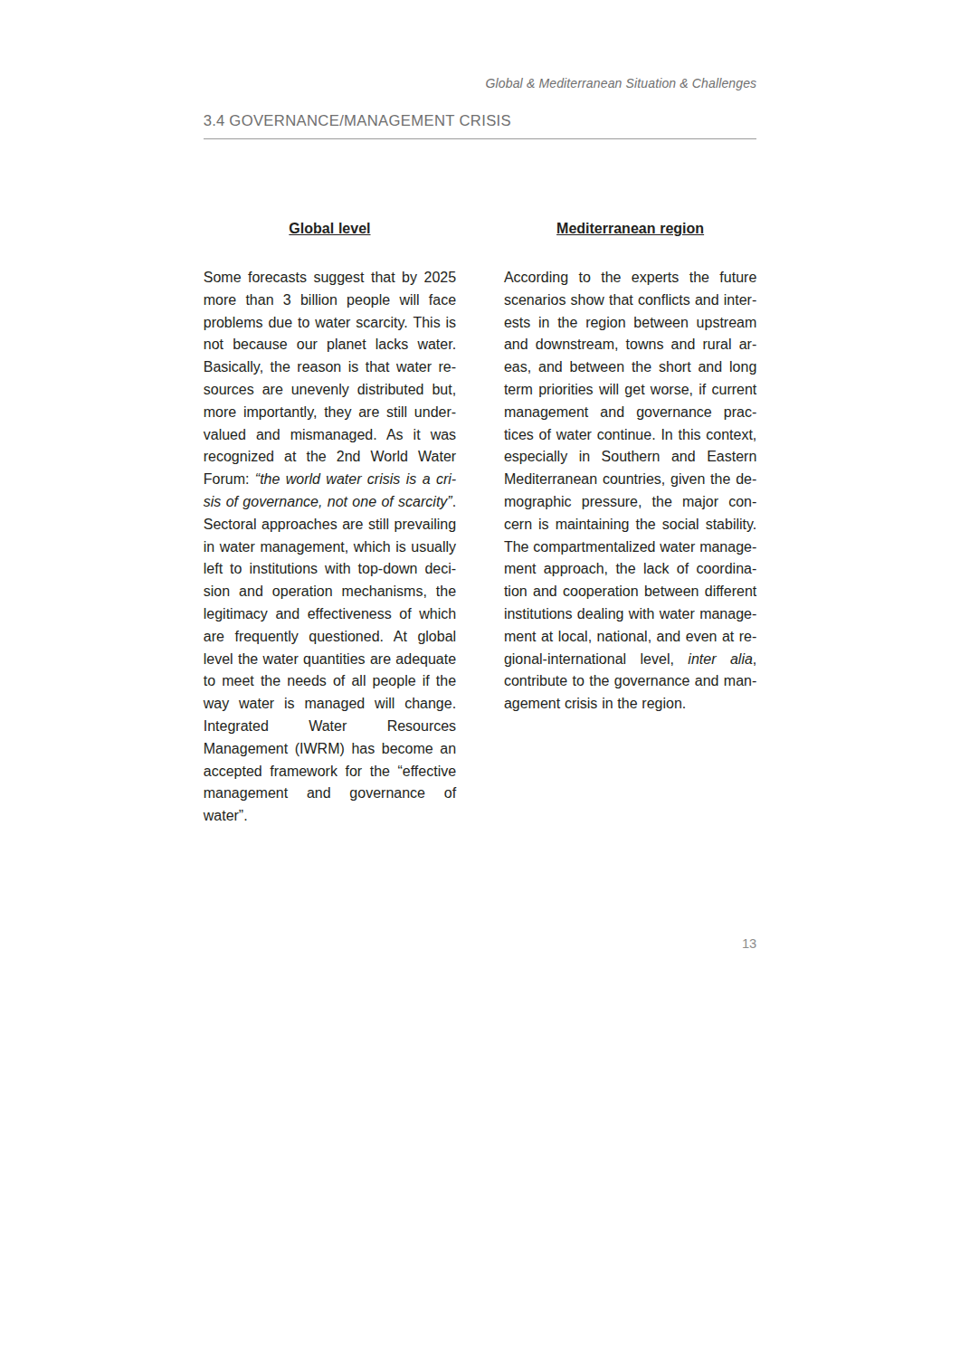Global & Mediterranean Situation & Challenges
3.4 Governance/Management Crisis
Global level
Some forecasts suggest that by 2025 more than 3 billion people will face problems due to water scarcity. This is not because our planet lacks water. Basically, the reason is that water resources are unevenly distributed but, more importantly, they are still undervalued and mismanaged. As it was recognized at the 2nd World Water Forum: “the world water crisis is a crisis of governance, not one of scarcity”. Sectoral approaches are still prevailing in water management, which is usually left to institutions with top-down decision and operation mechanisms, the legitimacy and effectiveness of which are frequently questioned. At global level the water quantities are adequate to meet the needs of all people if the way water is managed will change. Integrated Water Resources Management (IWRM) has become an accepted framework for the “effective management and governance of water”.
Mediterranean region
According to the experts the future scenarios show that conflicts and interests in the region between upstream and downstream, towns and rural areas, and between the short and long term priorities will get worse, if current management and governance practices of water continue. In this context, especially in Southern and Eastern Mediterranean countries, given the demographic pressure, the major concern is maintaining the social stability. The compartmentalized water management approach, the lack of coordination and cooperation between different institutions dealing with water management at local, national, and even at regional-international level, inter alia, contribute to the governance and management crisis in the region.
13